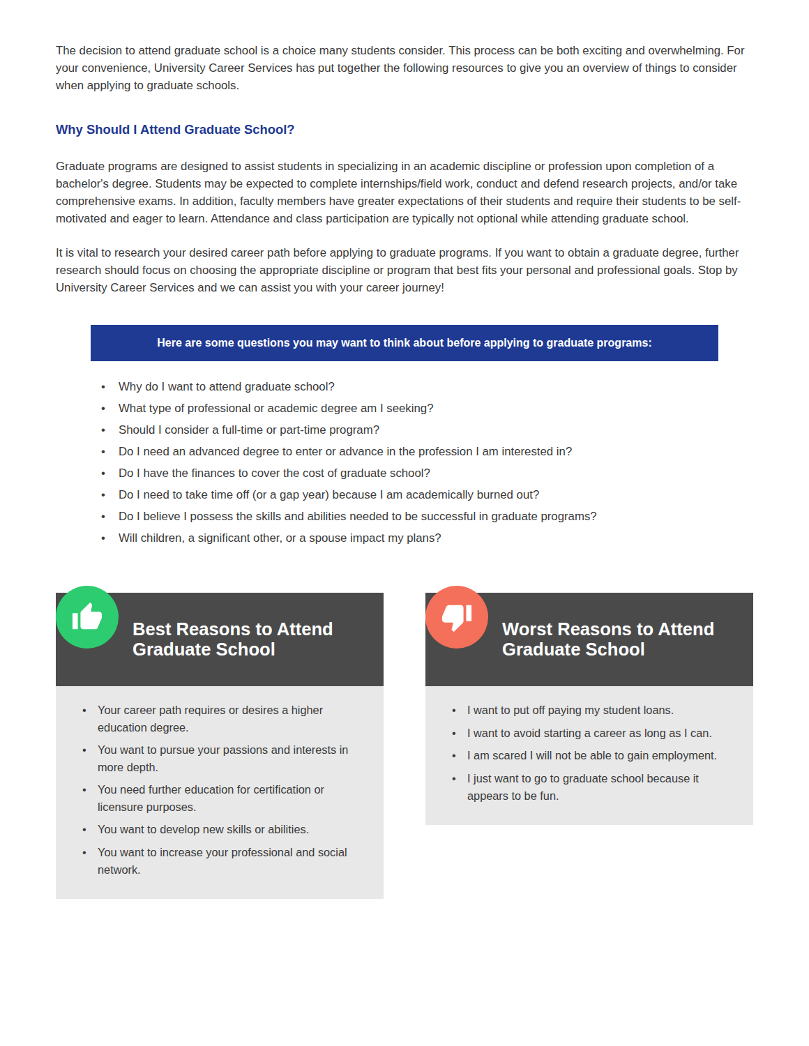The decision to attend graduate school is a choice many students consider. This process can be both exciting and overwhelming. For your convenience, University Career Services has put together the following resources to give you an overview of things to consider when applying to graduate schools.
Why Should I Attend Graduate School?
Graduate programs are designed to assist students in specializing in an academic discipline or profession upon completion of a bachelor's degree. Students may be expected to complete internships/field work, conduct and defend research projects, and/or take comprehensive exams. In addition, faculty members have greater expectations of their students and require their students to be self-motivated and eager to learn. Attendance and class participation are typically not optional while attending graduate school.
It is vital to research your desired career path before applying to graduate programs. If you want to obtain a graduate degree, further research should focus on choosing the appropriate discipline or program that best fits your personal and professional goals. Stop by University Career Services and we can assist you with your career journey!
Here are some questions you may want to think about before applying to graduate programs:
Why do I want to attend graduate school?
What type of professional or academic degree am I seeking?
Should I consider a full-time or part-time program?
Do I need an advanced degree to enter or advance in the profession I am interested in?
Do I have the finances to cover the cost of graduate school?
Do I need to take time off (or a gap year) because I am academically burned out?
Do I believe I possess the skills and abilities needed to be successful in graduate programs?
Will children, a significant other, or a spouse impact my plans?
Best Reasons to Attend Graduate School
Your career path requires or desires a higher education degree.
You want to pursue your passions and interests in more depth.
You need further education for certification or licensure purposes.
You want to develop new skills or abilities.
You want to increase your professional and social network.
Worst Reasons to Attend Graduate School
I want to put off paying my student loans.
I want to avoid starting a career as long as I can.
I am scared I will not be able to gain employment.
I just want to go to graduate school because it appears to be fun.